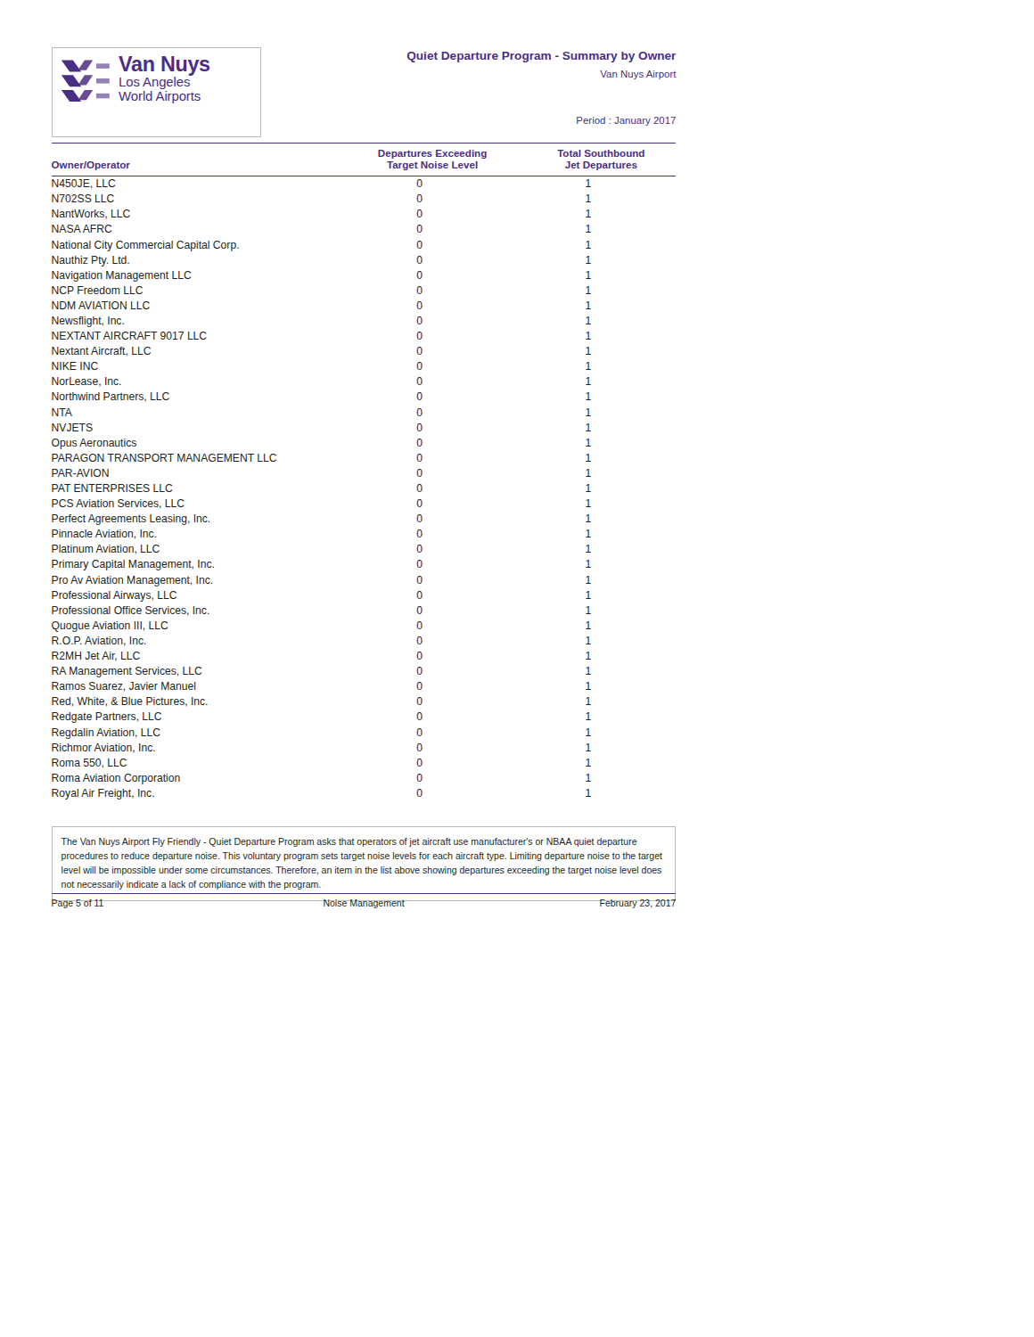Van Nuys
Los Angeles
World Airports
Quiet Departure Program - Summary by Owner
Van Nuys Airport
Period : January 2017
| Owner/Operator | Departures Exceeding Target Noise Level | Total Southbound Jet Departures |
| --- | --- | --- |
| N450JE, LLC | 0 | 1 |
| N702SS LLC | 0 | 1 |
| NantWorks, LLC | 0 | 1 |
| NASA AFRC | 0 | 1 |
| National City Commercial Capital Corp. | 0 | 1 |
| Nauthiz Pty. Ltd. | 0 | 1 |
| Navigation Management LLC | 0 | 1 |
| NCP Freedom LLC | 0 | 1 |
| NDM AVIATION LLC | 0 | 1 |
| Newsflight, Inc. | 0 | 1 |
| NEXTANT AIRCRAFT 9017 LLC | 0 | 1 |
| Nextant Aircraft, LLC | 0 | 1 |
| NIKE INC | 0 | 1 |
| NorLease, Inc. | 0 | 1 |
| Northwind Partners, LLC | 0 | 1 |
| NTA | 0 | 1 |
| NVJETS | 0 | 1 |
| Opus Aeronautics | 0 | 1 |
| PARAGON TRANSPORT MANAGEMENT LLC | 0 | 1 |
| PAR-AVION | 0 | 1 |
| PAT ENTERPRISES LLC | 0 | 1 |
| PCS Aviation Services, LLC | 0 | 1 |
| Perfect Agreements Leasing, Inc. | 0 | 1 |
| Pinnacle Aviation, Inc. | 0 | 1 |
| Platinum Aviation, LLC | 0 | 1 |
| Primary Capital Management, Inc. | 0 | 1 |
| Pro Av Aviation Management, Inc. | 0 | 1 |
| Professional Airways, LLC | 0 | 1 |
| Professional Office Services, Inc. | 0 | 1 |
| Quogue Aviation III, LLC | 0 | 1 |
| R.O.P. Aviation, Inc. | 0 | 1 |
| R2MH Jet Air, LLC | 0 | 1 |
| RA Management Services, LLC | 0 | 1 |
| Ramos Suarez, Javier Manuel | 0 | 1 |
| Red, White, & Blue Pictures, Inc. | 0 | 1 |
| Redgate Partners, LLC | 0 | 1 |
| Regdalin Aviation, LLC | 0 | 1 |
| Richmor Aviation, Inc. | 0 | 1 |
| Roma 550, LLC | 0 | 1 |
| Roma Aviation Corporation | 0 | 1 |
| Royal Air Freight, Inc. | 0 | 1 |
The Van Nuys Airport Fly Friendly - Quiet Departure Program asks that operators of jet aircraft use manufacturer's or NBAA quiet departure procedures to reduce departure noise. This voluntary program sets target noise levels for each aircraft type. Limiting departure noise to the target level will be impossible under some circumstances. Therefore, an item in the list above showing departures exceeding the target noise level does not necessarily indicate a lack of compliance with the program.
Page 5 of 11
Noise Management
February 23, 2017